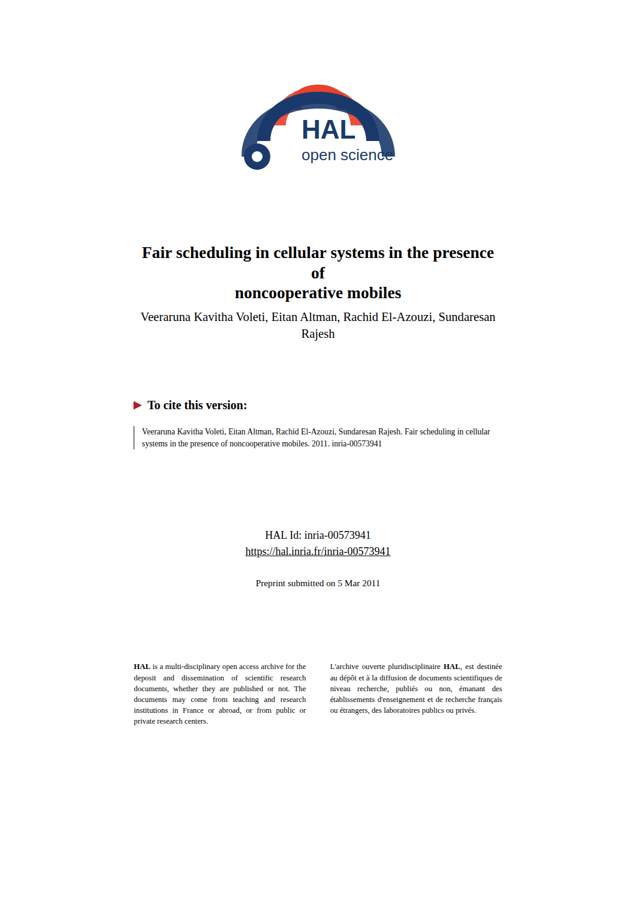HAL open science
Fair scheduling in cellular systems in the presence of
noncooperative mobiles
Veeraruna Kavitha Voleti, Eitan Altman, Rachid El-Azouzi, Sundaresan
Rajesh
▶To cite this version:
Veeraruna Kavitha Voleti, Eitan Altman, Rachid El-Azouzi, Sundaresan Rajesh. Fair scheduling in cellular systems in the presence of noncooperative mobiles. 2011. inria-00573941
HAL Id: inria-00573941
https://hal.inria.fr/inria-00573941
Preprint submitted on 5 Mar 2011
HAL is a multi-disciplinary open access archive for the deposit and dissemination of scientific research documents, whether they are published or not. The documents may come from teaching and research institutions in France or abroad, or from public or private research centers.
L'archive ouverte pluridisciplinaire HAL, est destinée au dépôt et à la diffusion de documents scientifiques de niveau recherche, publiés ou non, émanant des établissements d'enseignement et de recherche français ou étrangers, des laboratoires publics ou privés.